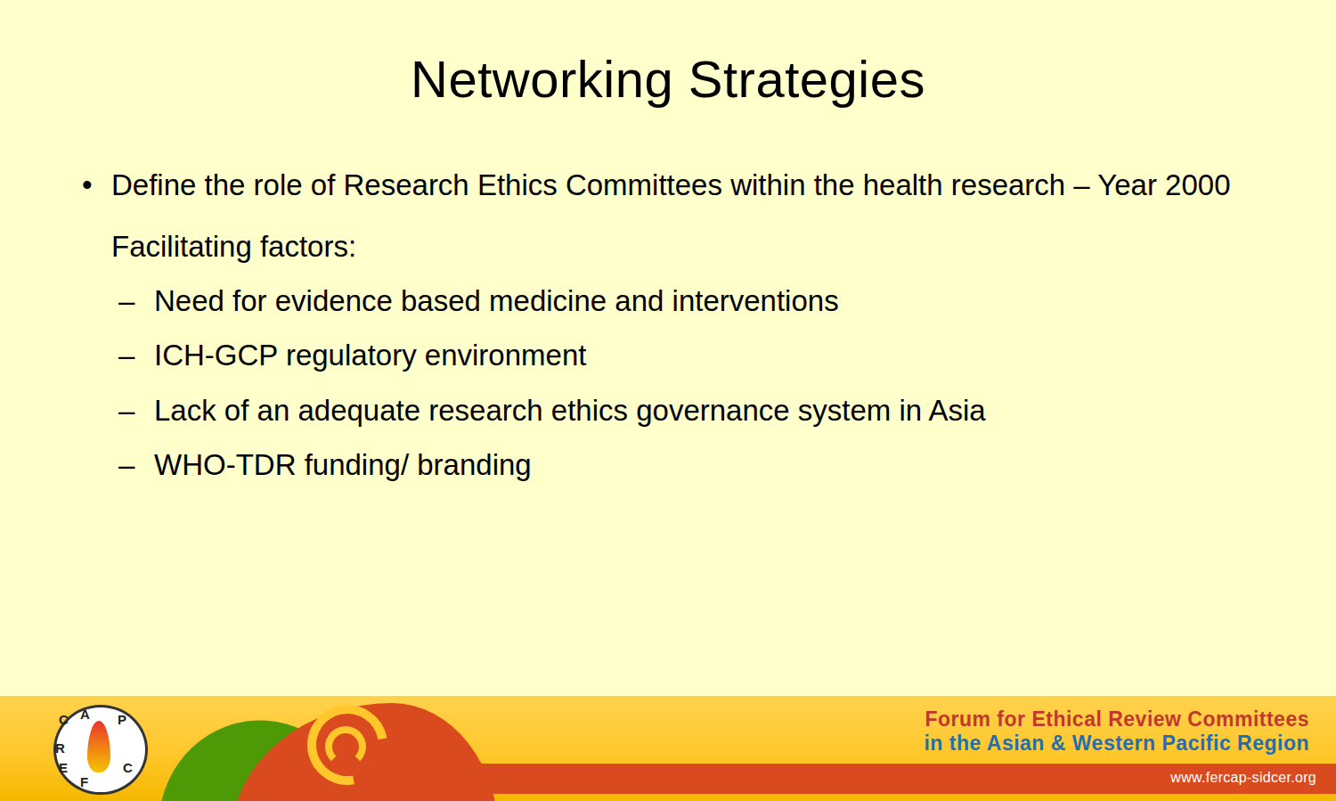Networking Strategies
Define the role of Research Ethics Committees within the health research – Year 2000
Facilitating factors:
Need for evidence based medicine and interventions
ICH-GCP regulatory environment
Lack of an adequate research ethics governance system in Asia
WHO-TDR funding/ branding
C A P R E F C
Forum for Ethical Review Committees
in the Asian & Western Pacific Region
www.fercap-sidcer.org